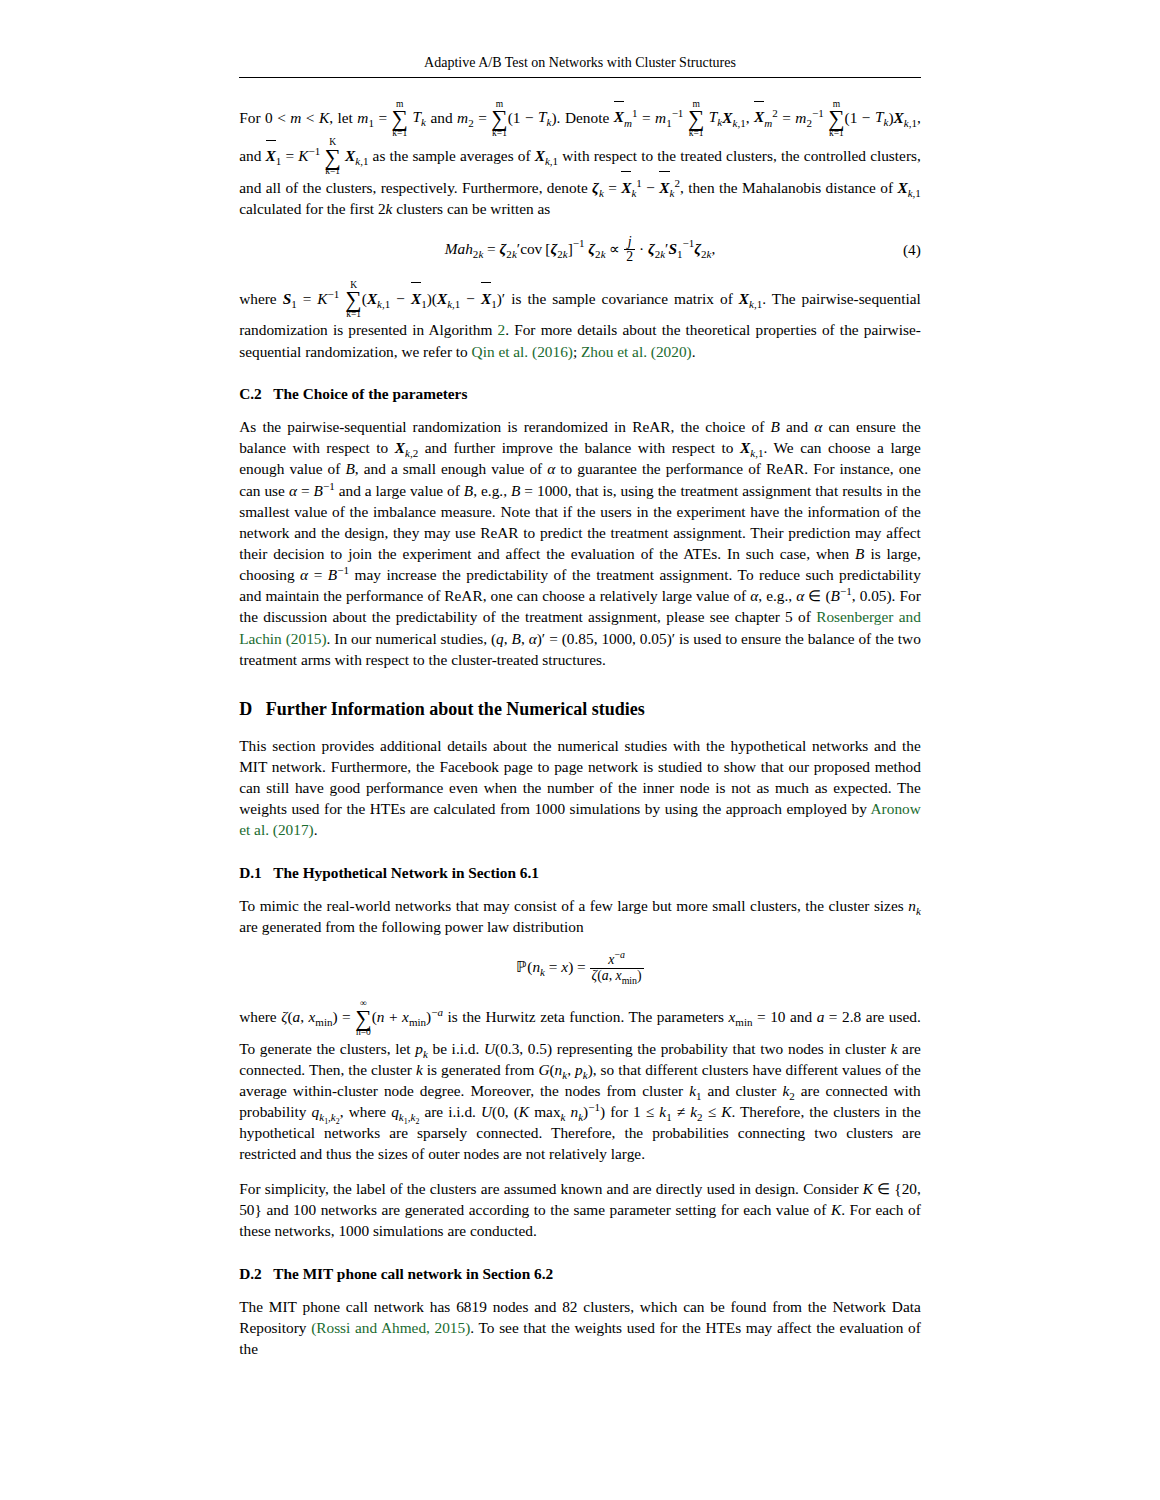Adaptive A/B Test on Networks with Cluster Structures
For 0 < m < K, let m1 = m∑k=1 Tk and m2 = m∑k=1(1 − Tk). Denote Xm1 = m1−1 m∑k=1 Tk Xk,1, Xm2 = m2−1 m∑k=1(1 − Tk)Xk,1, and X1 = K−1 K∑k=1 Xk,1 as the sample averages of Xk,1 with respect to the treated clusters, the controlled clusters, and all of the clusters, respectively. Furthermore, denote ζk = Xk1 − Xk2, then the Mahalanobis distance of Xk,1 calculated for the first 2k clusters can be written as
Mah2k = ζ2k′cov [ζ2k]−1 ζ2k ∝ j 2 · ζ2k′S1−1ζ2k, (4)
where S1 = K−1 K∑k=1(Xk,1 − X1)(Xk,1 − X1)′ is the sample covariance matrix of Xk,1. The pairwise-sequential randomization is presented in Algorithm 2. For more details about the theoretical properties of the pairwise-sequential randomization, we refer to Qin et al. (2016); Zhou et al. (2020).
C.2 The Choice of the parameters
As the pairwise-sequential randomization is rerandomized in ReAR, the choice of B and α can ensure the balance with respect to Xk,2 and further improve the balance with respect to Xk,1. We can choose a large enough value of B, and a small enough value of α to guarantee the performance of ReAR. For instance, one can use α = B−1 and a large value of B, e.g., B = 1000, that is, using the treatment assignment that results in the smallest value of the imbalance measure. Note that if the users in the experiment have the information of the network and the design, they may use ReAR to predict the treatment assignment. Their prediction may affect their decision to join the experiment and affect the evaluation of the ATEs. In such case, when B is large, choosing α = B−1 may increase the predictability of the treatment assignment. To reduce such predictability and maintain the performance of ReAR, one can choose a relatively large value of α, e.g., α ∈ (B−1, 0.05). For the discussion about the predictability of the treatment assignment, please see chapter 5 of Rosenberger and Lachin (2015). In our numerical studies, (q, B, α)′ = (0.85, 1000, 0.05)′ is used to ensure the balance of the two treatment arms with respect to the cluster-treated structures.
D Further Information about the Numerical studies
This section provides additional details about the numerical studies with the hypothetical networks and the MIT network. Furthermore, the Facebook page to page network is studied to show that our proposed method can still have good performance even when the number of the inner node is not as much as expected. The weights used for the HTEs are calculated from 1000 simulations by using the approach employed by Aronow et al. (2017).
D.1 The Hypothetical Network in Section 6.1
To mimic the real-world networks that may consist of a few large but more small clusters, the cluster sizes nk are generated from the following power law distribution
ℙ(nk = x) = x−a ζ(a, xmin)
where ζ(a, xmin) = ∞∑n=0(n + xmin)−a is the Hurwitz zeta function. The parameters xmin = 10 and a = 2.8 are used. To generate the clusters, let pk be i.i.d. U(0.3, 0.5) representing the probability that two nodes in cluster k are connected. Then, the cluster k is generated from G(nk, pk), so that different clusters have different values of the average within-cluster node degree. Moreover, the nodes from cluster k1 and cluster k2 are connected with probability qk1,k2, where qk1,k2 are i.i.d. U(0, (K maxk nk)−1) for 1 ≤ k1 ≠ k2 ≤ K. Therefore, the clusters in the hypothetical networks are sparsely connected. Therefore, the probabilities connecting two clusters are restricted and thus the sizes of outer nodes are not relatively large.
For simplicity, the label of the clusters are assumed known and are directly used in design. Consider K ∈ {20, 50} and 100 networks are generated according to the same parameter setting for each value of K. For each of these networks, 1000 simulations are conducted.
D.2 The MIT phone call network in Section 6.2
The MIT phone call network has 6819 nodes and 82 clusters, which can be found from the Network Data Repository (Rossi and Ahmed, 2015). To see that the weights used for the HTEs may affect the evaluation of the